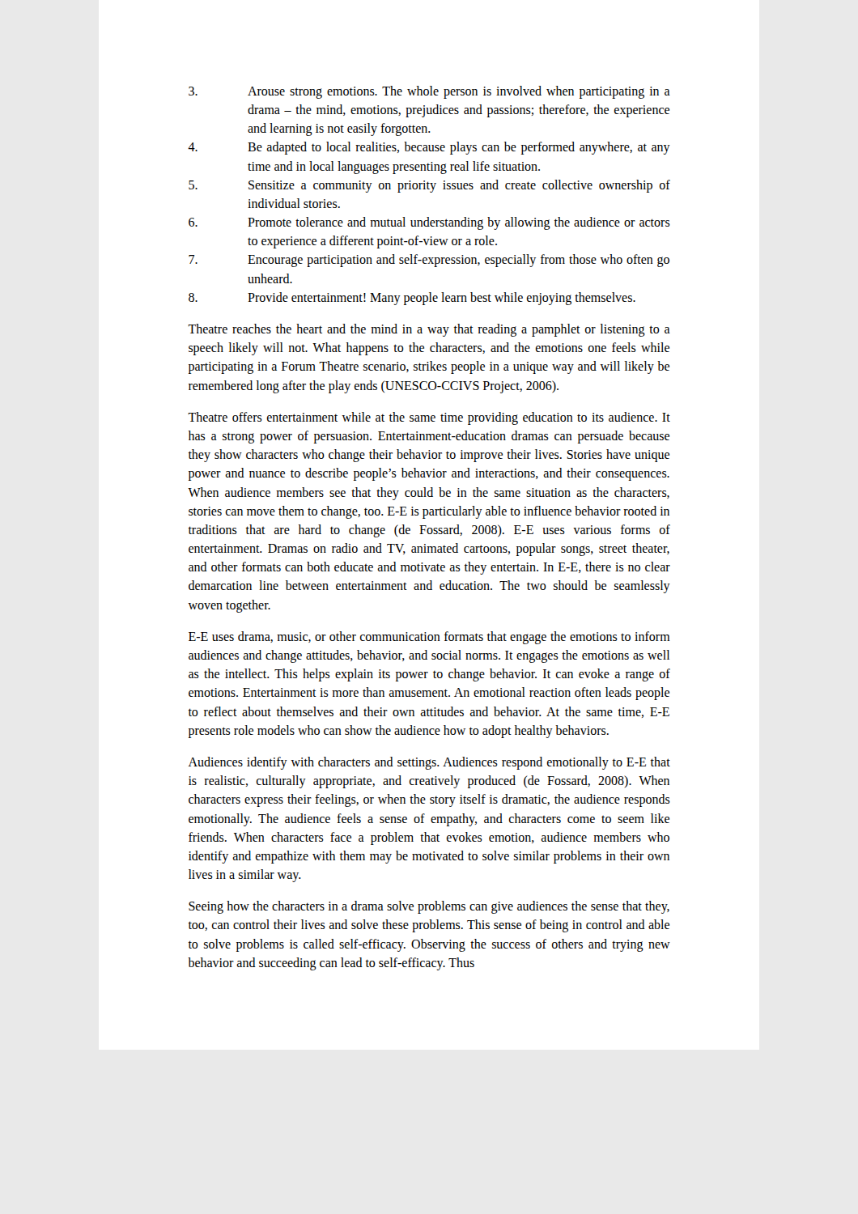3. Arouse strong emotions. The whole person is involved when participating in a drama – the mind, emotions, prejudices and passions; therefore, the experience and learning is not easily forgotten.
4. Be adapted to local realities, because plays can be performed anywhere, at any time and in local languages presenting real life situation.
5. Sensitize a community on priority issues and create collective ownership of individual stories.
6. Promote tolerance and mutual understanding by allowing the audience or actors to experience a different point-of-view or a role.
7. Encourage participation and self-expression, especially from those who often go unheard.
8. Provide entertainment! Many people learn best while enjoying themselves.
Theatre reaches the heart and the mind in a way that reading a pamphlet or listening to a speech likely will not. What happens to the characters, and the emotions one feels while participating in a Forum Theatre scenario, strikes people in a unique way and will likely be remembered long after the play ends (UNESCO-CCIVS Project, 2006).
Theatre offers entertainment while at the same time providing education to its audience. It has a strong power of persuasion. Entertainment-education dramas can persuade because they show characters who change their behavior to improve their lives. Stories have unique power and nuance to describe people’s behavior and interactions, and their consequences. When audience members see that they could be in the same situation as the characters, stories can move them to change, too. E-E is particularly able to influence behavior rooted in traditions that are hard to change (de Fossard, 2008). E-E uses various forms of entertainment. Dramas on radio and TV, animated cartoons, popular songs, street theater, and other formats can both educate and motivate as they entertain. In E-E, there is no clear demarcation line between entertainment and education. The two should be seamlessly woven together.
E-E uses drama, music, or other communication formats that engage the emotions to inform audiences and change attitudes, behavior, and social norms. It engages the emotions as well as the intellect. This helps explain its power to change behavior. It can evoke a range of emotions. Entertainment is more than amusement. An emotional reaction often leads people to reflect about themselves and their own attitudes and behavior. At the same time, E-E presents role models who can show the audience how to adopt healthy behaviors.
Audiences identify with characters and settings. Audiences respond emotionally to E-E that is realistic, culturally appropriate, and creatively produced (de Fossard, 2008). When characters express their feelings, or when the story itself is dramatic, the audience responds emotionally. The audience feels a sense of empathy, and characters come to seem like friends. When characters face a problem that evokes emotion, audience members who identify and empathize with them may be motivated to solve similar problems in their own lives in a similar way.
Seeing how the characters in a drama solve problems can give audiences the sense that they, too, can control their lives and solve these problems. This sense of being in control and able to solve problems is called self-efficacy. Observing the success of others and trying new behavior and succeeding can lead to self-efficacy. Thus